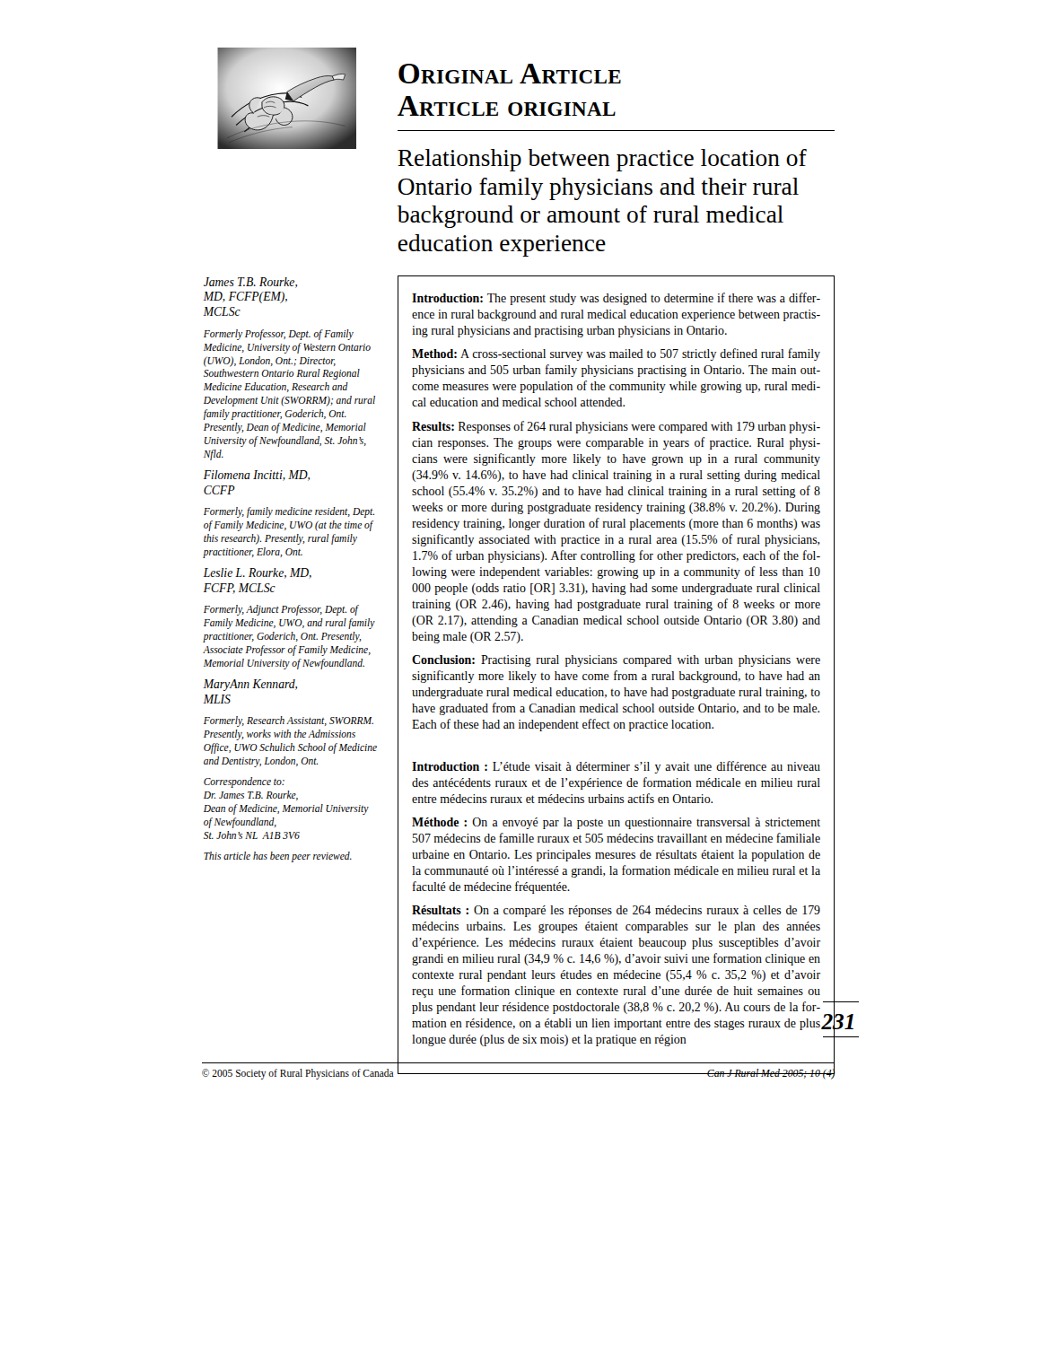Original ArticleArticle original
Relationship between practice location of Ontario family physicians and their rural background or amount of rural medical education experience
James T.B. Rourke,
MD, FCFP(EM),
MCLSc
Formerly Professor, Dept. of Family Medicine, University of Western Ontario (UWO), London, Ont.; Director, Southwestern Ontario Rural Regional Medicine Education, Research and Development Unit (SWORRM); and rural family practitioner, Goderich, Ont. Presently, Dean of Medicine, Memorial University of Newfoundland, St. John’s, Nfld.
Filomena Incitti, MD,
CCFP
Formerly, family medicine resident, Dept. of Family Medicine, UWO (at the time of this research). Presently, rural family practitioner, Elora, Ont.
Leslie L. Rourke, MD,
FCFP, MCLSc
Formerly, Adjunct Professor, Dept. of Family Medicine, UWO, and rural family practitioner, Goderich, Ont. Presently, Associate Professor of Family Medicine, Memorial University of Newfoundland.
MaryAnn Kennard,
MLIS
Formerly, Research Assistant, SWORRM. Presently, works with the Admissions Office, UWO Schulich School of Medicine and Dentistry, London, Ont.
Correspondence to:
Dr. James T.B. Rourke,
Dean of Medicine, Memorial University of Newfoundland,
St. John’s NL A1B 3V6
This article has been peer reviewed.
Introduction: The present study was designed to determine if there was a difference in rural background and rural medical education experience between practising rural physicians and practising urban physicians in Ontario.
Method: A cross-sectional survey was mailed to 507 strictly defined rural family physicians and 505 urban family physicians practising in Ontario. The main outcome measures were population of the community while growing up, rural medical education and medical school attended.
Results: Responses of 264 rural physicians were compared with 179 urban physician responses. The groups were comparable in years of practice. Rural physicians were significantly more likely to have grown up in a rural community (34.9% v. 14.6%), to have had clinical training in a rural setting during medical school (55.4% v. 35.2%) and to have had clinical training in a rural setting of 8 weeks or more during postgraduate residency training (38.8% v. 20.2%). During residency training, longer duration of rural placements (more than 6 months) was significantly associated with practice in a rural area (15.5% of rural physicians, 1.7% of urban physicians). After controlling for other predictors, each of the following were independent variables: growing up in a community of less than 10 000 people (odds ratio [OR] 3.31), having had some undergraduate rural clinical training (OR 2.46), having had postgraduate rural training of 8 weeks or more (OR 2.17), attending a Canadian medical school outside Ontario (OR 3.80) and being male (OR 2.57).
Conclusion: Practising rural physicians compared with urban physicians were significantly more likely to have come from a rural background, to have had an undergraduate rural medical education, to have had postgraduate rural training, to have graduated from a Canadian medical school outside Ontario, and to be male. Each of these had an independent effect on practice location.
Introduction : L’étude visait à déterminer s’il y avait une différence au niveau des antécédents ruraux et de l’expérience de formation médicale en milieu rural entre médecins ruraux et médecins urbains actifs en Ontario.
Méthode : On a envoyé par la poste un questionnaire transversal à strictement 507 médecins de famille ruraux et 505 médecins travaillant en médecine familiale urbaine en Ontario. Les principales mesures de résultats étaient la population de la communauté où l’intéressé a grandi, la formation médicale en milieu rural et la faculté de médecine fréquentée.
Résultats : On a comparé les réponses de 264 médecins ruraux à celles de 179 médecins urbains. Les groupes étaient comparables sur le plan des années d’expérience. Les médecins ruraux étaient beaucoup plus susceptibles d’avoir grandi en milieu rural (34,9 % c. 14,6 %), d’avoir suivi une formation clinique en contexte rural pendant leurs études en médecine (55,4 % c. 35,2 %) et d’avoir reçu une formation clinique en contexte rural d’une durée de huit semaines ou plus pendant leur résidence postdoctorale (38,8 % c. 20,2 %). Au cours de la formation en résidence, on a établi un lien important entre des stages ruraux de plus longue durée (plus de six mois) et la pratique en région
231
© 2005 Society of Rural Physicians of Canada
Can J Rural Med 2005; 10 (4)